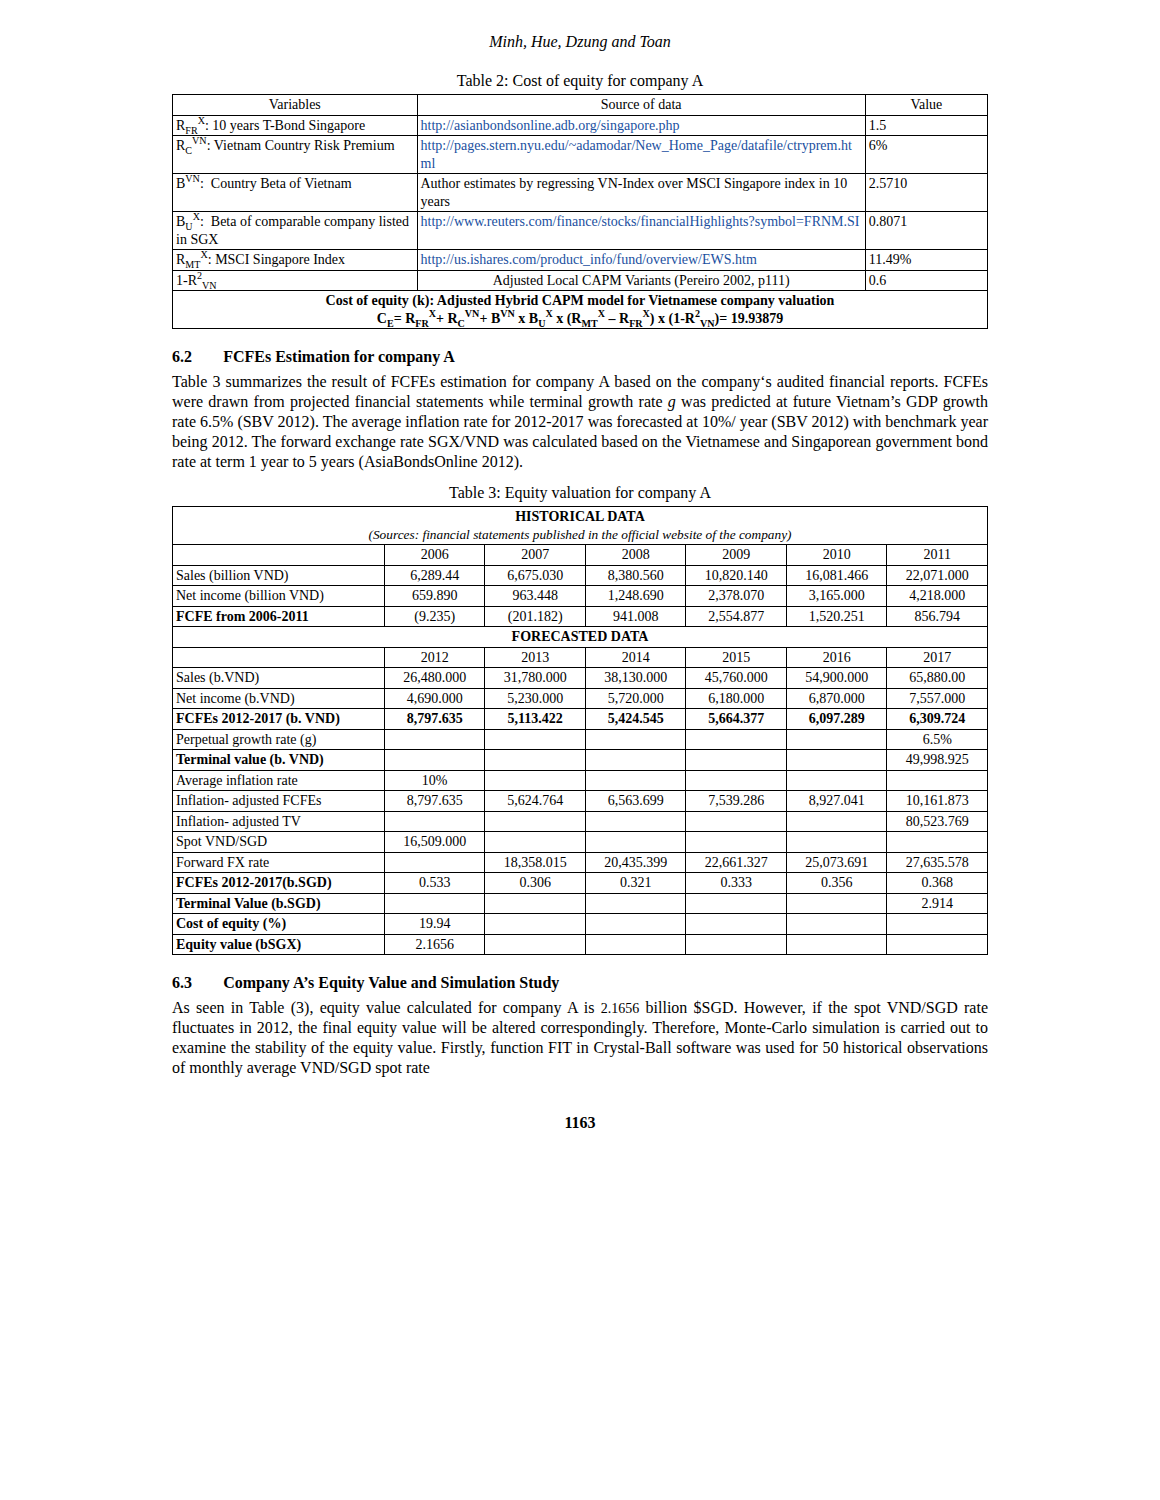Minh, Hue, Dzung and Toan
Table 2: Cost of equity for company A
| Variables | Source of data | Value |
| --- | --- | --- |
| R FR X : 10 years T-Bond Singapore | http://asianbondsonline.adb.org/singapore.php | 1.5 |
| R C VN : Vietnam Country Risk Premium | http://pages.stern.nyu.edu/~adamodar/New_Home_Page/datafile/ctryprem.html | 6% |
| B VN : Country Beta of Vietnam | Author estimates by regressing VN-Index over MSCI Singapore index in 10 years | 2.5710 |
| B U X : Beta of comparable company listed in SGX | http://www.reuters.com/finance/stocks/financialHighlights?symbol=FRNM.SI | 0.8071 |
| R MT X : MSCI Singapore Index | http://us.ishares.com/product_info/fund/overview/EWS.htm | 11.49% |
| 1-R 2 VN | Adjusted Local CAPM Variants (Pereiro 2002, p111) | 0.6 |
| Cost of equity (k): Adjusted Hybrid CAPM model for Vietnamese company valuation C E = R FR X + R C VN + B VN x B U X x (R MT X – R FR X ) x (1-R 2 VN )= 19.93879 |
6.2 FCFEs Estimation for company A
Table 3 summarizes the result of FCFEs estimation for company A based on the company‘s audited financial reports. FCFEs were drawn from projected financial statements while terminal growth rate g was predicted at future Vietnam’s GDP growth rate 6.5% (SBV 2012). The average inflation rate for 2012-2017 was forecasted at 10%/ year (SBV 2012) with benchmark year being 2012. The forward exchange rate SGX/VND was calculated based on the Vietnamese and Singaporean government bond rate at term 1 year to 5 years (AsiaBondsOnline 2012).
Table 3: Equity valuation for company A
| HISTORICAL DATA (Sources: financial statements published in the official website of the company) |
| | 2006 | 2007 | 2008 | 2009 | 2010 | 2011 |
| Sales (billion VND) | 6,289.44 | 6,675.030 | 8,380.560 | 10,820.140 | 16,081.466 | 22,071.000 |
| Net income (billion VND) | 659.890 | 963.448 | 1,248.690 | 2,378.070 | 3,165.000 | 4,218.000 |
| FCFE from 2006-2011 | (9.235) | (201.182) | 941.008 | 2,554.877 | 1,520.251 | 856.794 |
| FORECASTED DATA |
| | 2012 | 2013 | 2014 | 2015 | 2016 | 2017 |
| Sales (b.VND) | 26,480.000 | 31,780.000 | 38,130.000 | 45,760.000 | 54,900.000 | 65,880.00 |
| Net income (b.VND) | 4,690.000 | 5,230.000 | 5,720.000 | 6,180.000 | 6,870.000 | 7,557.000 |
| FCFEs 2012-2017 (b. VND) | 8,797.635 | 5,113.422 | 5,424.545 | 5,664.377 | 6,097.289 | 6,309.724 |
| Perpetual growth rate (g) | | | | | | 6.5% |
| Terminal value (b. VND) | | | | | | 49,998.925 |
| Average inflation rate | 10% | | | | | |
| Inflation- adjusted FCFEs | 8,797.635 | 5,624.764 | 6,563.699 | 7,539.286 | 8,927.041 | 10,161.873 |
| Inflation- adjusted TV | | | | | | 80,523.769 |
| Spot VND/SGD | 16,509.000 | | | | | |
| Forward FX rate | | 18,358.015 | 20,435.399 | 22,661.327 | 25,073.691 | 27,635.578 |
| FCFEs 2012-2017(b.SGD) | 0.533 | 0.306 | 0.321 | 0.333 | 0.356 | 0.368 |
| Terminal Value (b.SGD) | | | | | | 2.914 |
| Cost of equity (%) | 19.94 | | | | | |
| Equity value (bSGX) | 2.1656 | | | | | |
6.3 Company A’s Equity Value and Simulation Study
As seen in Table (3), equity value calculated for company A is 2.1656 billion $SGD. However, if the spot VND/SGD rate fluctuates in 2012, the final equity value will be altered correspondingly. Therefore, Monte-Carlo simulation is carried out to examine the stability of the equity value. Firstly, function FIT in Crystal-Ball software was used for 50 historical observations of monthly average VND/SGD spot rate
1163